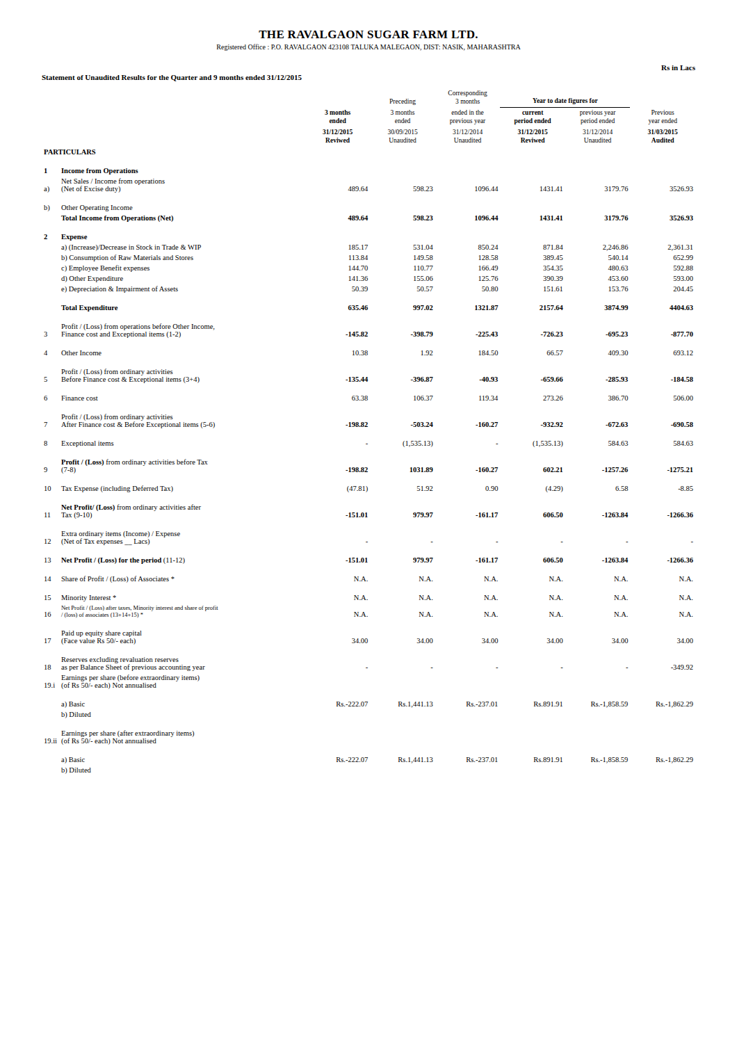THE RAVALGAON SUGAR FARM LTD.
Registered Office : P.O. RAVALGAON 423108 TALUKA MALEGAON, DIST: NASIK, MAHARASHTRA
Rs in Lacs
Statement of Unaudited Results for the Quarter and 9 months ended 31/12/2015
| | | | Preceding | Corresponding 3 months | Year to date figures for | |
| | | 3 months ended | 3 months ended | ended in the previous year | current period ended | previous year period ended | Previous year ended |
| | | 31/12/2015 Reviwed | 30/09/2015 Unaudited | 31/12/2014 Unaudited | 31/12/2015 Reviwed | 31/12/2014 Unaudited | 31/03/2015 Audited |
| PARTICULARS | |
| 1 | Income from Operations | |
| a) | Net Sales / Income from operations (Net of Excise duty) | 489.64 | 598.23 | 1096.44 | 1431.41 | 3179.76 | 3526.93 |
| b) | Other Operating Income | |
| | Total Income from Operations (Net) | 489.64 | 598.23 | 1096.44 | 1431.41 | 3179.76 | 3526.93 |
| 2 | Expense | |
| | a) (Increase)/Decrease in Stock in Trade & WIP | 185.17 | 531.04 | 850.24 | 871.84 | 2,246.86 | 2,361.31 |
| | b) Consumption of Raw Materials and Stores | 113.84 | 149.58 | 128.58 | 389.45 | 540.14 | 652.99 |
| | c) Employee Benefit expenses | 144.70 | 110.77 | 166.49 | 354.35 | 480.63 | 592.88 |
| | d) Other Expenditure | 141.36 | 155.06 | 125.76 | 390.39 | 453.60 | 593.00 |
| | e) Depreciation & Impairment of Assets | 50.39 | 50.57 | 50.80 | 151.61 | 153.76 | 204.45 |
| | Total Expenditure | 635.46 | 997.02 | 1321.87 | 2157.64 | 3874.99 | 4404.63 |
| 3 | Profit / (Loss) from operations before Other Income, Finance cost and Exceptional items (1-2) | -145.82 | -398.79 | -225.43 | -726.23 | -695.23 | -877.70 |
| 4 | Other Income | 10.38 | 1.92 | 184.50 | 66.57 | 409.30 | 693.12 |
| 5 | Profit / (Loss) from ordinary activities Before Finance cost & Exceptional items (3+4) | -135.44 | -396.87 | -40.93 | -659.66 | -285.93 | -184.58 |
| 6 | Finance cost | 63.38 | 106.37 | 119.34 | 273.26 | 386.70 | 506.00 |
| 7 | Profit / (Loss) from ordinary activities After Finance cost & Before Exceptional items (5-6) | -198.82 | -503.24 | -160.27 | -932.92 | -672.63 | -690.58 |
| 8 | Exceptional items | - | (1,535.13) | - | (1,535.13) | 584.63 | 584.63 |
| 9 | Profit / (Loss) from ordinary activities before Tax (7-8) | -198.82 | 1031.89 | -160.27 | 602.21 | -1257.26 | -1275.21 |
| 10 | Tax Expense (including Deferred Tax) | (47.81) | 51.92 | 0.90 | (4.29) | 6.58 | -8.85 |
| 11 | Net Profit/ (Loss) from ordinary activities after Tax (9-10) | -151.01 | 979.97 | -161.17 | 606.50 | -1263.84 | -1266.36 |
| 12 | Extra ordinary items (Income) / Expense (Net of Tax expenses __ Lacs) | - | - | - | - | - | - |
| 13 | Net Profit / (Loss) for the period (11-12) | -151.01 | 979.97 | -161.17 | 606.50 | -1263.84 | -1266.36 |
| 14 | Share of Profit / (Loss) of Associates * | N.A. | N.A. | N.A. | N.A. | N.A. | N.A. |
| 15 | Minority Interest * | N.A. | N.A. | N.A. | N.A. | N.A. | N.A. |
| 16 | Net Profit / (Loss) after taxes, Minority interest and share of profit / (loss) of associates (13+14+15) * | N.A. | N.A. | N.A. | N.A. | N.A. | N.A. |
| 17 | Paid up equity share capital (Face value Rs 50/- each) | 34.00 | 34.00 | 34.00 | 34.00 | 34.00 | 34.00 |
| 18 | Reserves excluding revaluation reserves as per Balance Sheet of previous accounting year | - | - | - | - | - | -349.92 |
| 19.i | Earnings per share (before extraordinary items) (of Rs 50/- each) Not annualised | |
| | a) Basic | Rs.-222.07 | Rs.1,441.13 | Rs.-237.01 | Rs.891.91 | Rs.-1,858.59 | Rs.-1,862.29 |
| | b) Diluted | |
| 19.ii | Earnings per share (after extraordinary items) (of Rs 50/- each) Not annualised | |
| | a) Basic | Rs.-222.07 | Rs.1,441.13 | Rs.-237.01 | Rs.891.91 | Rs.-1,858.59 | Rs.-1,862.29 |
| | b) Diluted | |